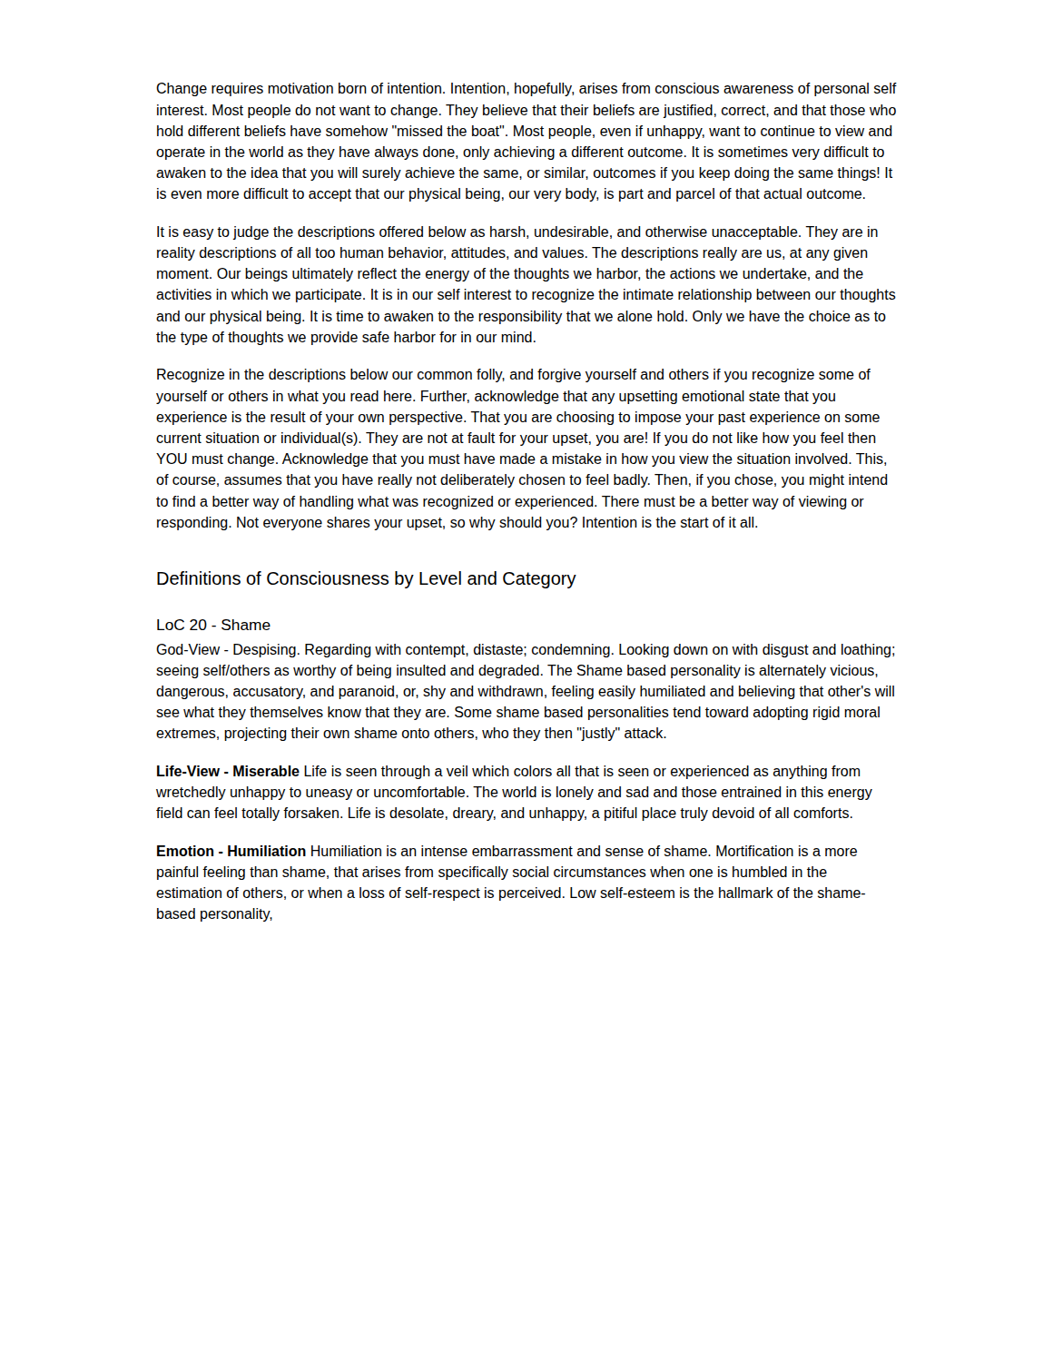Change requires motivation born of intention. Intention, hopefully, arises from conscious awareness of personal self interest. Most people do not want to change. They believe that their beliefs are justified, correct, and that those who hold different beliefs have somehow "missed the boat". Most people, even if unhappy, want to continue to view and operate in the world as they have always done, only achieving a different outcome. It is sometimes very difficult to awaken to the idea that you will surely achieve the same, or similar, outcomes if you keep doing the same things! It is even more difficult to accept that our physical being, our very body, is part and parcel of that actual outcome.
It is easy to judge the descriptions offered below as harsh, undesirable, and otherwise unacceptable. They are in reality descriptions of all too human behavior, attitudes, and values. The descriptions really are us, at any given moment. Our beings ultimately reflect the energy of the thoughts we harbor, the actions we undertake, and the activities in which we participate. It is in our self interest to recognize the intimate relationship between our thoughts and our physical being. It is time to awaken to the responsibility that we alone hold. Only we have the choice as to the type of thoughts we provide safe harbor for in our mind.
Recognize in the descriptions below our common folly, and forgive yourself and others if you recognize some of yourself or others in what you read here. Further, acknowledge that any upsetting emotional state that you experience is the result of your own perspective. That you are choosing to impose your past experience on some current situation or individual(s). They are not at fault for your upset, you are! If you do not like how you feel then YOU must change. Acknowledge that you must have made a mistake in how you view the situation involved. This, of course, assumes that you have really not deliberately chosen to feel badly. Then, if you chose, you might intend to find a better way of handling what was recognized or experienced. There must be a better way of viewing or responding. Not everyone shares your upset, so why should you? Intention is the start of it all.
Definitions of Consciousness by Level and Category
LoC 20 - Shame
God-View - Despising. Regarding with contempt, distaste; condemning. Looking down on with disgust and loathing; seeing self/others as worthy of being insulted and degraded. The Shame based personality is alternately vicious, dangerous, accusatory, and paranoid, or, shy and withdrawn, feeling easily humiliated and believing that other's will see what they themselves know that they are. Some shame based personalities tend toward adopting rigid moral extremes, projecting their own shame onto others, who they then "justly" attack.
Life-View - Miserable Life is seen through a veil which colors all that is seen or experienced as anything from wretchedly unhappy to uneasy or uncomfortable. The world is lonely and sad and those entrained in this energy field can feel totally forsaken. Life is desolate, dreary, and unhappy, a pitiful place truly devoid of all comforts.
Emotion - Humiliation Humiliation is an intense embarrassment and sense of shame. Mortification is a more painful feeling than shame, that arises from specifically social circumstances when one is humbled in the estimation of others, or when a loss of self-respect is perceived. Low self-esteem is the hallmark of the shame-based personality,